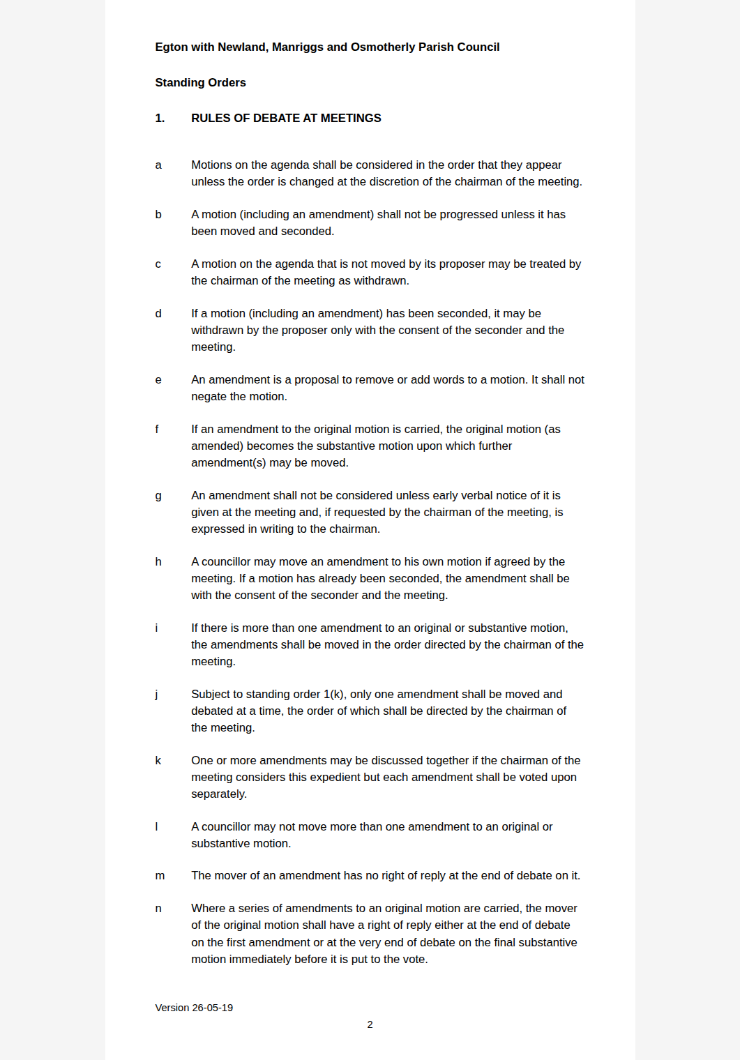Egton with Newland, Manriggs and Osmotherly Parish Council
Standing Orders
1. RULES OF DEBATE AT MEETINGS
a Motions on the agenda shall be considered in the order that they appear unless the order is changed at the discretion of the chairman of the meeting.
b A motion (including an amendment) shall not be progressed unless it has been moved and seconded.
c A motion on the agenda that is not moved by its proposer may be treated by the chairman of the meeting as withdrawn.
d If a motion (including an amendment) has been seconded, it may be withdrawn by the proposer only with the consent of the seconder and the meeting.
e An amendment is a proposal to remove or add words to a motion. It shall not negate the motion.
f If an amendment to the original motion is carried, the original motion (as amended) becomes the substantive motion upon which further amendment(s) may be moved.
g An amendment shall not be considered unless early verbal notice of it is given at the meeting and, if requested by the chairman of the meeting, is expressed in writing to the chairman.
h A councillor may move an amendment to his own motion if agreed by the meeting. If a motion has already been seconded, the amendment shall be with the consent of the seconder and the meeting.
i If there is more than one amendment to an original or substantive motion, the amendments shall be moved in the order directed by the chairman of the meeting.
j Subject to standing order 1(k), only one amendment shall be moved and debated at a time, the order of which shall be directed by the chairman of the meeting.
k One or more amendments may be discussed together if the chairman of the meeting considers this expedient but each amendment shall be voted upon separately.
l A councillor may not move more than one amendment to an original or substantive motion.
m The mover of an amendment has no right of reply at the end of debate on it.
n Where a series of amendments to an original motion are carried, the mover of the original motion shall have a right of reply either at the end of debate on the first amendment or at the very end of debate on the final substantive motion immediately before it is put to the vote.
Version 26-05-19
2